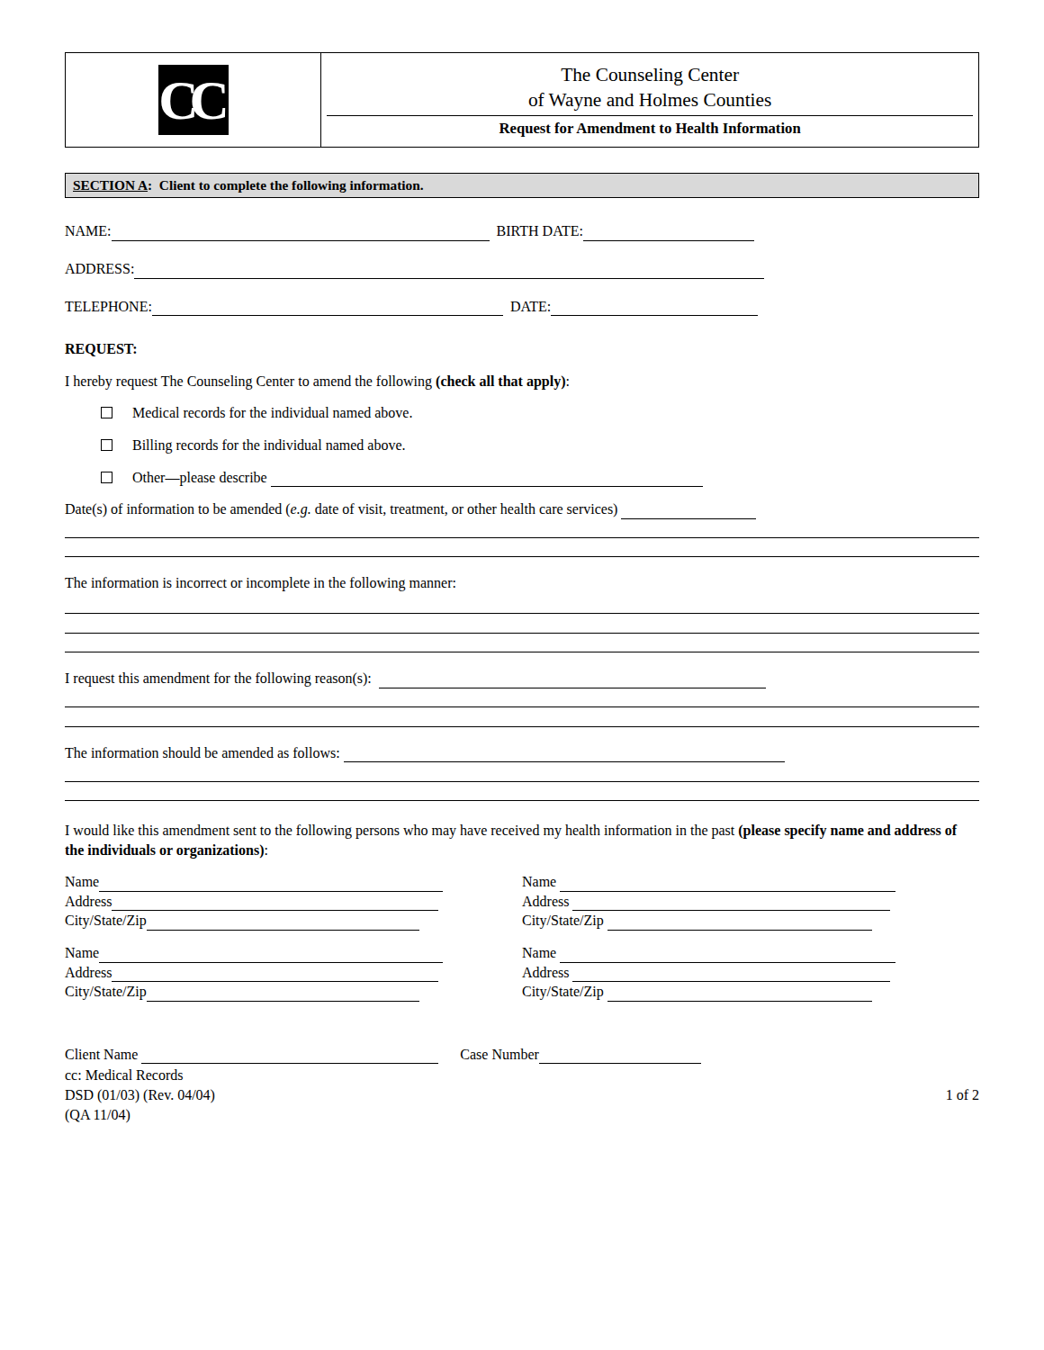| CC | The Counseling Center of Wayne and Holmes Counties Request for Amendment to Health Information |
SECTION A: Client to complete the following information.
NAME: BIRTH DATE:
ADDRESS:
TELEPHONE: DATE:
REQUEST:
I hereby request The Counseling Center to amend the following (check all that apply):
Medical records for the individual named above.
Billing records for the individual named above.
Other—please describe
Date(s) of information to be amended (e.g. date of visit, treatment, or other health care services)
The information is incorrect or incomplete in the following manner:
I request this amendment for the following reason(s):
The information should be amended as follows:
I would like this amendment sent to the following persons who may have received my health information in the past (please specify name and address of the individuals or organizations):
| Name Address City/State/Zip | Name Address City/State/Zip |
| Name Address City/State/Zip | Name Address City/State/Zip |
Client Name Case Number
cc: Medical Records
DSD (01/03) (Rev. 04/04) 1 of 2
(QA 11/04)